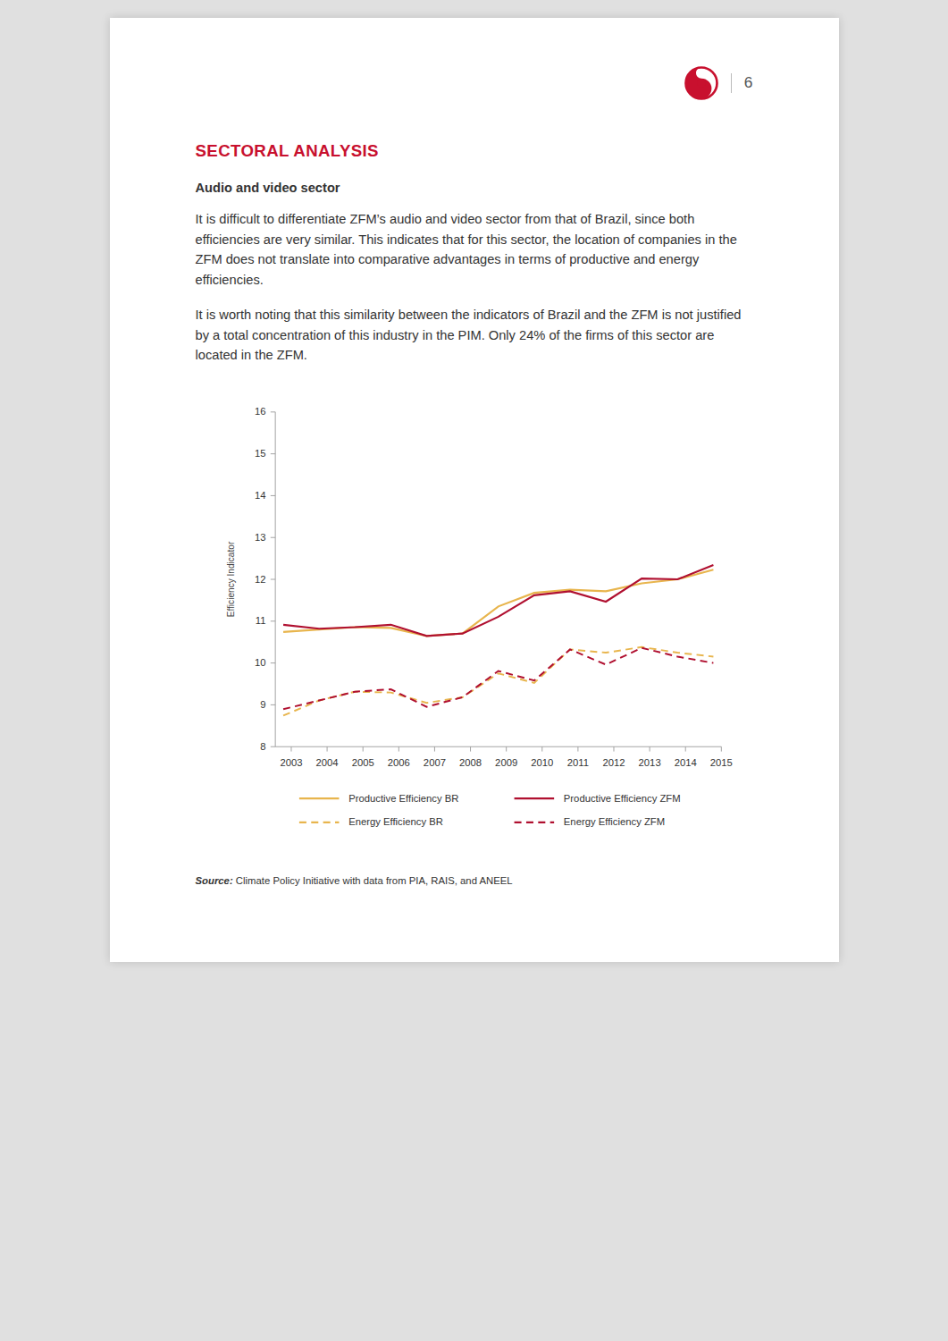6
Sectoral Analysis
Audio and video sector
It is difficult to differentiate ZFM’s audio and video sector from that of Brazil, since both efficiencies are very similar. This indicates that for this sector, the location of companies in the ZFM does not translate into comparative advantages in terms of productive and energy efficiencies.
It is worth noting that this similarity between the indicators of Brazil and the ZFM is not justified by a total concentration of this industry in the PIM. Only 24% of the firms of this sector are located in the ZFM.
8 9 10 11 12 13 14 15 16 Efficiency Indicator 2003 2004 2005 2006 2007 2008 2009 2010 2011 2012 2013 2014 2015 Productive Efficiency BR Productive Efficiency ZFM Energy Efficiency BR Energy Efficiency ZFM
Source: Climate Policy Initiative with data from PIA, RAIS, and ANEEL